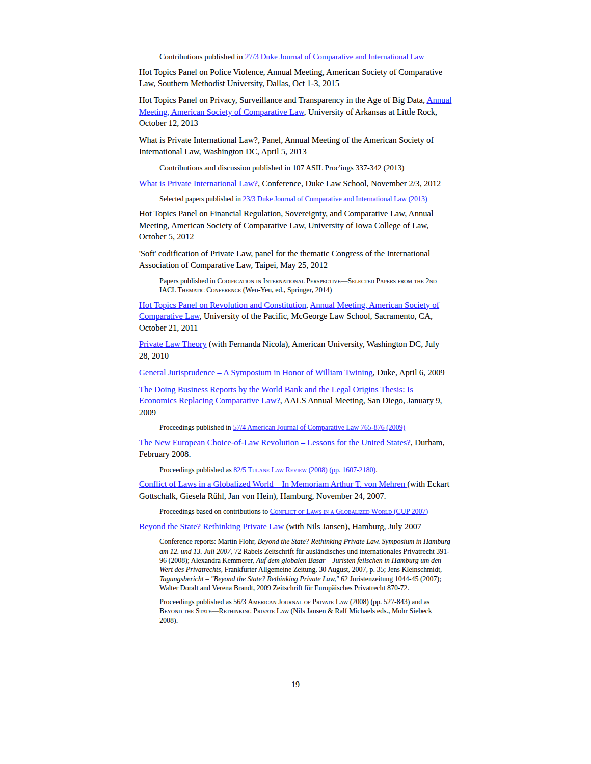Contributions published in 27/3 Duke Journal of Comparative and International Law
Hot Topics Panel on Police Violence, Annual Meeting, American Society of Comparative Law, Southern Methodist University, Dallas, Oct 1-3, 2015
Hot Topics Panel on Privacy, Surveillance and Transparency in the Age of Big Data, Annual Meeting, American Society of Comparative Law, University of Arkansas at Little Rock, October 12, 2013
What is Private International Law?, Panel, Annual Meeting of the American Society of International Law, Washington DC, April 5, 2013
Contributions and discussion published in 107 ASIL Proc'ings 337-342 (2013)
What is Private International Law?, Conference, Duke Law School, November 2/3, 2012
Selected papers published in 23/3 Duke Journal of Comparative and International Law (2013)
Hot Topics Panel on Financial Regulation, Sovereignty, and Comparative Law, Annual Meeting, American Society of Comparative Law, University of Iowa College of Law, October 5, 2012
'Soft' codification of Private Law, panel for the thematic Congress of the International Association of Comparative Law, Taipei, May 25, 2012
Papers published in Codification in International Perspective—Selected Papers from the 2nd IACL Thematic Conference (Wen-Yeu, ed., Springer, 2014)
Hot Topics Panel on Revolution and Constitution, Annual Meeting, American Society of Comparative Law, University of the Pacific, McGeorge Law School, Sacramento, CA, October 21, 2011
Private Law Theory (with Fernanda Nicola), American University, Washington DC, July 28, 2010
General Jurisprudence – A Symposium in Honor of William Twining, Duke, April 6, 2009
The Doing Business Reports by the World Bank and the Legal Origins Thesis: Is Economics Replacing Comparative Law?, AALS Annual Meeting, San Diego, January 9, 2009
Proceedings published in 57/4 American Journal of Comparative Law 765-876 (2009)
The New European Choice-of-Law Revolution – Lessons for the United States?, Durham, February 2008.
Proceedings published as 82/5 Tulane Law Review (2008) (pp. 1607-2180).
Conflict of Laws in a Globalized World – In Memoriam Arthur T. von Mehren (with Eckart Gottschalk, Giesela Rühl, Jan von Hein), Hamburg, November 24, 2007.
Proceedings based on contributions to Conflict of Laws in a Globalized World (CUP 2007)
Beyond the State? Rethinking Private Law (with Nils Jansen), Hamburg, July 2007
Conference reports: Martin Flohr, Beyond the State? Rethinking Private Law. Symposium in Hamburg am 12. und 13. Juli 2007, 72 Rabels Zeitschrift für ausländisches und internationales Privatrecht 391-96 (2008); Alexandra Kemmerer, Auf dem globalen Basar – Juristen feilschen in Hamburg um den Wert des Privatrechts, Frankfurter Allgemeine Zeitung, 30 August, 2007, p. 35; Jens Kleinschmidt, Tagungsbericht – "Beyond the State? Rethinking Private Law," 62 Juristenzeitung 1044-45 (2007); Walter Doralt and Verena Brandt, 2009 Zeitschrift für Europäisches Privatrecht 870-72.
Proceedings published as 56/3 American Journal of Private Law (2008) (pp. 527-843) and as Beyond the State—Rethinking Private Law (Nils Jansen & Ralf Michaels eds., Mohr Siebeck 2008).
19